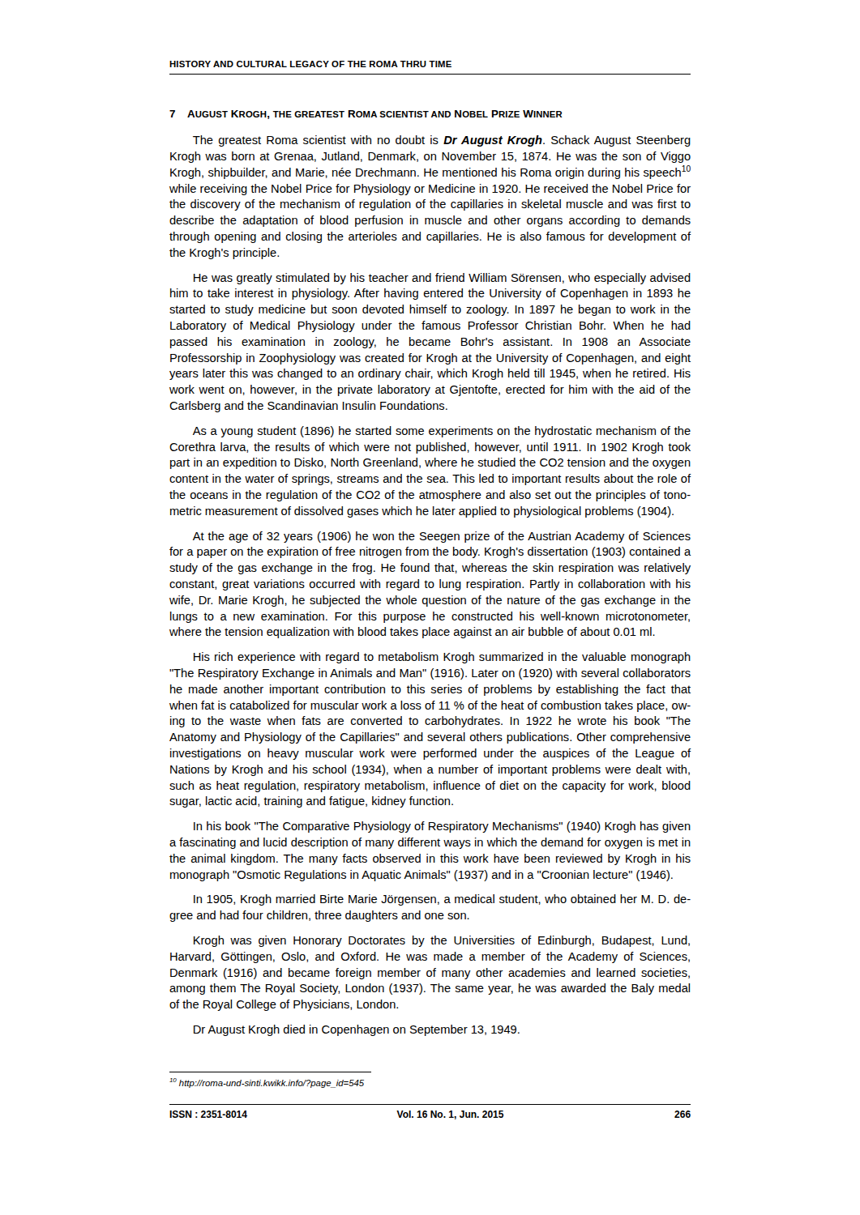HISTORY AND CULTURAL LEGACY OF THE ROMA THRU TIME
7 AUGUST KROGH, THE GREATEST ROMA SCIENTIST AND NOBEL PRIZE WINNER
The greatest Roma scientist with no doubt is Dr August Krogh. Schack August Steenberg Krogh was born at Grenaa, Jutland, Denmark, on November 15, 1874. He was the son of Viggo Krogh, shipbuilder, and Marie, née Drechmann. He mentioned his Roma origin during his speech10 while receiving the Nobel Price for Physiology or Medicine in 1920. He received the Nobel Price for the discovery of the mechanism of regulation of the capillaries in skeletal muscle and was first to describe the adaptation of blood perfusion in muscle and other organs according to demands through opening and closing the arterioles and capillaries. He is also famous for development of the Krogh's principle.
He was greatly stimulated by his teacher and friend William Sörensen, who especially advised him to take interest in physiology. After having entered the University of Copenhagen in 1893 he started to study medicine but soon devoted himself to zoology. In 1897 he began to work in the Laboratory of Medical Physiology under the famous Professor Christian Bohr. When he had passed his examination in zoology, he became Bohr's assistant. In 1908 an Associate Professorship in Zoophysiology was created for Krogh at the University of Copenhagen, and eight years later this was changed to an ordinary chair, which Krogh held till 1945, when he retired. His work went on, however, in the private laboratory at Gjentofte, erected for him with the aid of the Carlsberg and the Scandinavian Insulin Foundations.
As a young student (1896) he started some experiments on the hydrostatic mechanism of the Corethra larva, the results of which were not published, however, until 1911. In 1902 Krogh took part in an expedition to Disko, North Greenland, where he studied the CO2 tension and the oxygen content in the water of springs, streams and the sea. This led to important results about the role of the oceans in the regulation of the CO2 of the atmosphere and also set out the principles of tonometric measurement of dissolved gases which he later applied to physiological problems (1904).
At the age of 32 years (1906) he won the Seegen prize of the Austrian Academy of Sciences for a paper on the expiration of free nitrogen from the body. Krogh's dissertation (1903) contained a study of the gas exchange in the frog. He found that, whereas the skin respiration was relatively constant, great variations occurred with regard to lung respiration. Partly in collaboration with his wife, Dr. Marie Krogh, he subjected the whole question of the nature of the gas exchange in the lungs to a new examination. For this purpose he constructed his well-known microtonometer, where the tension equalization with blood takes place against an air bubble of about 0.01 ml.
His rich experience with regard to metabolism Krogh summarized in the valuable monograph "The Respiratory Exchange in Animals and Man" (1916). Later on (1920) with several collaborators he made another important contribution to this series of problems by establishing the fact that when fat is catabolized for muscular work a loss of 11 % of the heat of combustion takes place, owing to the waste when fats are converted to carbohydrates. In 1922 he wrote his book "The Anatomy and Physiology of the Capillaries" and several others publications. Other comprehensive investigations on heavy muscular work were performed under the auspices of the League of Nations by Krogh and his school (1934), when a number of important problems were dealt with, such as heat regulation, respiratory metabolism, influence of diet on the capacity for work, blood sugar, lactic acid, training and fatigue, kidney function.
In his book "The Comparative Physiology of Respiratory Mechanisms" (1940) Krogh has given a fascinating and lucid description of many different ways in which the demand for oxygen is met in the animal kingdom. The many facts observed in this work have been reviewed by Krogh in his monograph "Osmotic Regulations in Aquatic Animals" (1937) and in a "Croonian lecture" (1946).
In 1905, Krogh married Birte Marie Jörgensen, a medical student, who obtained her M. D. degree and had four children, three daughters and one son.
Krogh was given Honorary Doctorates by the Universities of Edinburgh, Budapest, Lund, Harvard, Göttingen, Oslo, and Oxford. He was made a member of the Academy of Sciences, Denmark (1916) and became foreign member of many other academies and learned societies, among them The Royal Society, London (1937). The same year, he was awarded the Baly medal of the Royal College of Physicians, London.
Dr August Krogh died in Copenhagen on September 13, 1949.
10 http://roma-und-sinti.kwikk.info/?page_id=545
ISSN : 2351-8014 Vol. 16 No. 1, Jun. 2015 266